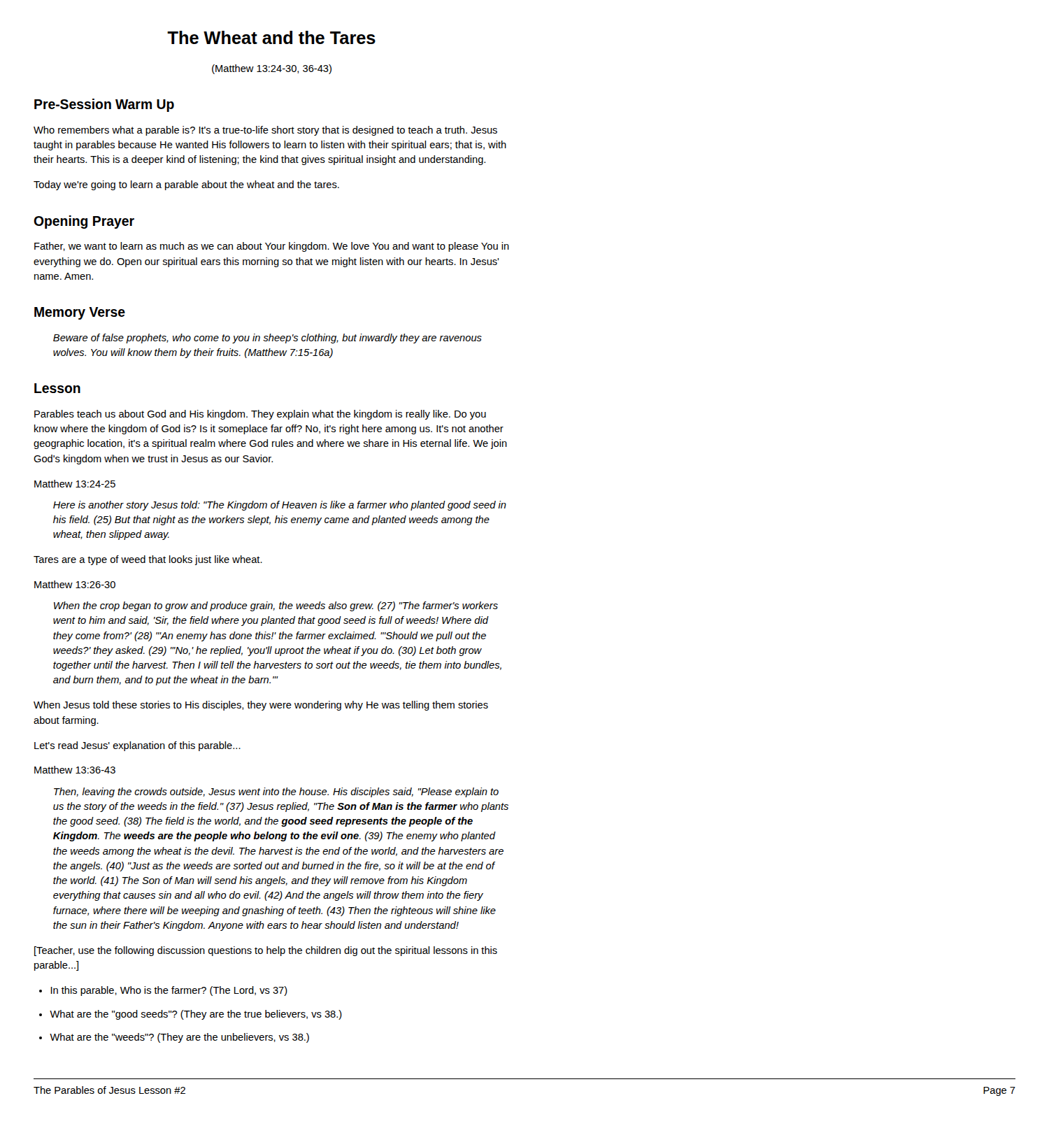The Wheat and the Tares
(Matthew 13:24-30, 36-43)
Pre-Session Warm Up
Who remembers what a parable is? It's a true-to-life short story that is designed to teach a truth. Jesus taught in parables because He wanted His followers to learn to listen with their spiritual ears; that is, with their hearts. This is a deeper kind of listening; the kind that gives spiritual insight and understanding.
Today we're going to learn a parable about the wheat and the tares.
Opening Prayer
Father, we want to learn as much as we can about Your kingdom. We love You and want to please You in everything we do. Open our spiritual ears this morning so that we might listen with our hearts. In Jesus' name. Amen.
Memory Verse
Beware of false prophets, who come to you in sheep's clothing, but inwardly they are ravenous wolves. You will know them by their fruits. (Matthew 7:15-16a)
Lesson
Parables teach us about God and His kingdom. They explain what the kingdom is really like. Do you know where the kingdom of God is? Is it someplace far off? No, it's right here among us. It's not another geographic location, it's a spiritual realm where God rules and where we share in His eternal life. We join God's kingdom when we trust in Jesus as our Savior.
Matthew 13:24-25
Here is another story Jesus told: "The Kingdom of Heaven is like a farmer who planted good seed in his field. (25) But that night as the workers slept, his enemy came and planted weeds among the wheat, then slipped away.
Tares are a type of weed that looks just like wheat.
Matthew 13:26-30
When the crop began to grow and produce grain, the weeds also grew. (27) "The farmer's workers went to him and said, 'Sir, the field where you planted that good seed is full of weeds! Where did they come from?' (28) "'An enemy has done this!' the farmer exclaimed. "'Should we pull out the weeds?' they asked. (29) "'No,' he replied, 'you'll uproot the wheat if you do. (30) Let both grow together until the harvest. Then I will tell the harvesters to sort out the weeds, tie them into bundles, and burn them, and to put the wheat in the barn.'"
When Jesus told these stories to His disciples, they were wondering why He was telling them stories about farming.
Let's read Jesus' explanation of this parable...
Matthew 13:36-43
Then, leaving the crowds outside, Jesus went into the house. His disciples said, "Please explain to us the story of the weeds in the field." (37) Jesus replied, "The Son of Man is the farmer who plants the good seed. (38) The field is the world, and the good seed represents the people of the Kingdom. The weeds are the people who belong to the evil one. (39) The enemy who planted the weeds among the wheat is the devil. The harvest is the end of the world, and the harvesters are the angels. (40) "Just as the weeds are sorted out and burned in the fire, so it will be at the end of the world. (41) The Son of Man will send his angels, and they will remove from his Kingdom everything that causes sin and all who do evil. (42) And the angels will throw them into the fiery furnace, where there will be weeping and gnashing of teeth. (43) Then the righteous will shine like the sun in their Father's Kingdom. Anyone with ears to hear should listen and understand!
[Teacher, use the following discussion questions to help the children dig out the spiritual lessons in this parable...]
In this parable, Who is the farmer? (The Lord, vs 37)
What are the "good seeds"? (They are the true believers, vs 38.)
What are the "weeds"? (They are the unbelievers, vs 38.)
The Parables of Jesus Lesson #2 Page 7